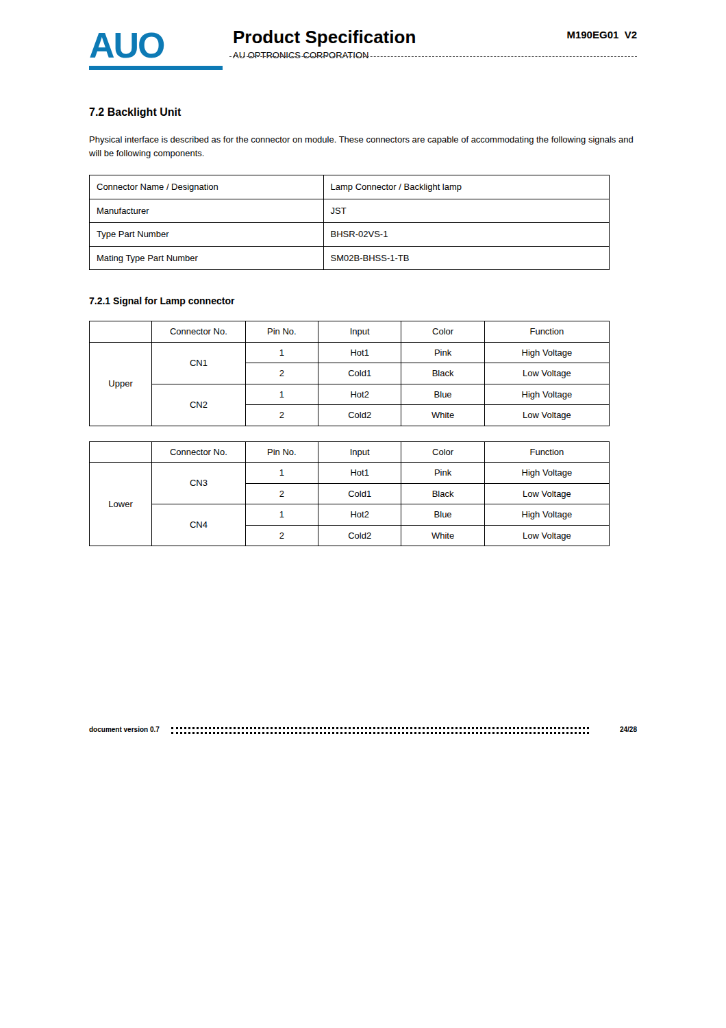AUO
Product Specification
AU OPTRONICS CORPORATION
M190EG01 V2
7.2 Backlight Unit
Physical interface is described as for the connector on module. These connectors are capable of accommodating the following signals and will be following components.
| Connector Name / Designation | Lamp Connector / Backlight lamp |
| Manufacturer | JST |
| Type Part Number | BHSR-02VS-1 |
| Mating Type Part Number | SM02B-BHSS-1-TB |
7.2.1 Signal for Lamp connector
| | Connector No. | Pin No. | Input | Color | Function |
| --- | --- | --- | --- | --- | --- |
| Upper | CN1 | 1 | Hot1 | Pink | High Voltage |
| 2 | Cold1 | Black | Low Voltage |
| CN2 | 1 | Hot2 | Blue | High Voltage |
| 2 | Cold2 | White | Low Voltage |
| | Connector No. | Pin No. | Input | Color | Function |
| --- | --- | --- | --- | --- | --- |
| Lower | CN3 | 1 | Hot1 | Pink | High Voltage |
| 2 | Cold1 | Black | Low Voltage |
| CN4 | 1 | Hot2 | Blue | High Voltage |
| 2 | Cold2 | White | Low Voltage |
document version 0.7
24/28